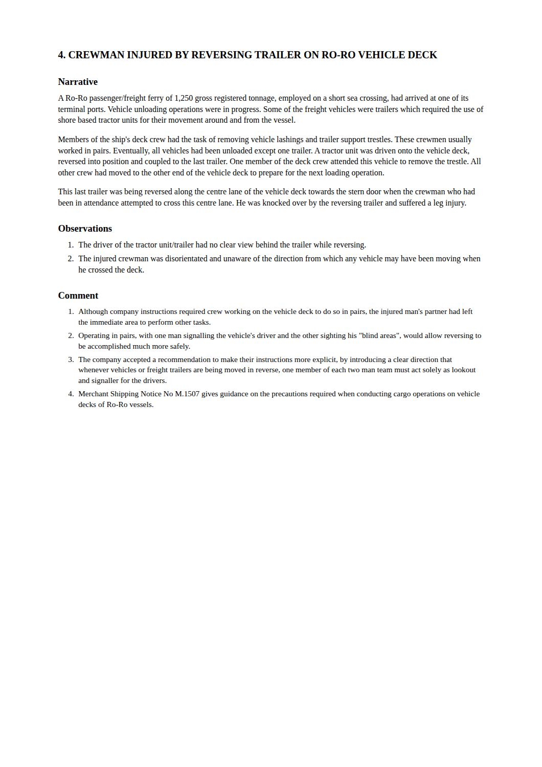4. CREWMAN INJURED BY REVERSING TRAILER ON RO-RO VEHICLE DECK
Narrative
A Ro-Ro passenger/freight ferry of 1,250 gross registered tonnage, employed on a short sea crossing, had arrived at one of its terminal ports. Vehicle unloading operations were in progress. Some of the freight vehicles were trailers which required the use of shore based tractor units for their movement around and from the vessel.
Members of the ship's deck crew had the task of removing vehicle lashings and trailer support trestles. These crewmen usually worked in pairs. Eventually, all vehicles had been unloaded except one trailer. A tractor unit was driven onto the vehicle deck, reversed into position and coupled to the last trailer. One member of the deck crew attended this vehicle to remove the trestle. All other crew had moved to the other end of the vehicle deck to prepare for the next loading operation.
This last trailer was being reversed along the centre lane of the vehicle deck towards the stern door when the crewman who had been in attendance attempted to cross this centre lane. He was knocked over by the reversing trailer and suffered a leg injury.
Observations
The driver of the tractor unit/trailer had no clear view behind the trailer while reversing.
The injured crewman was disorientated and unaware of the direction from which any vehicle may have been moving when he crossed the deck.
Comment
Although company instructions required crew working on the vehicle deck to do so in pairs, the injured man's partner had left the immediate area to perform other tasks.
Operating in pairs, with one man signalling the vehicle's driver and the other sighting his "blind areas", would allow reversing to be accomplished much more safely.
The company accepted a recommendation to make their instructions more explicit, by introducing a clear direction that whenever vehicles or freight trailers are being moved in reverse, one member of each two man team must act solely as lookout and signaller for the drivers.
Merchant Shipping Notice No M.1507 gives guidance on the precautions required when conducting cargo operations on vehicle decks of Ro-Ro vessels.